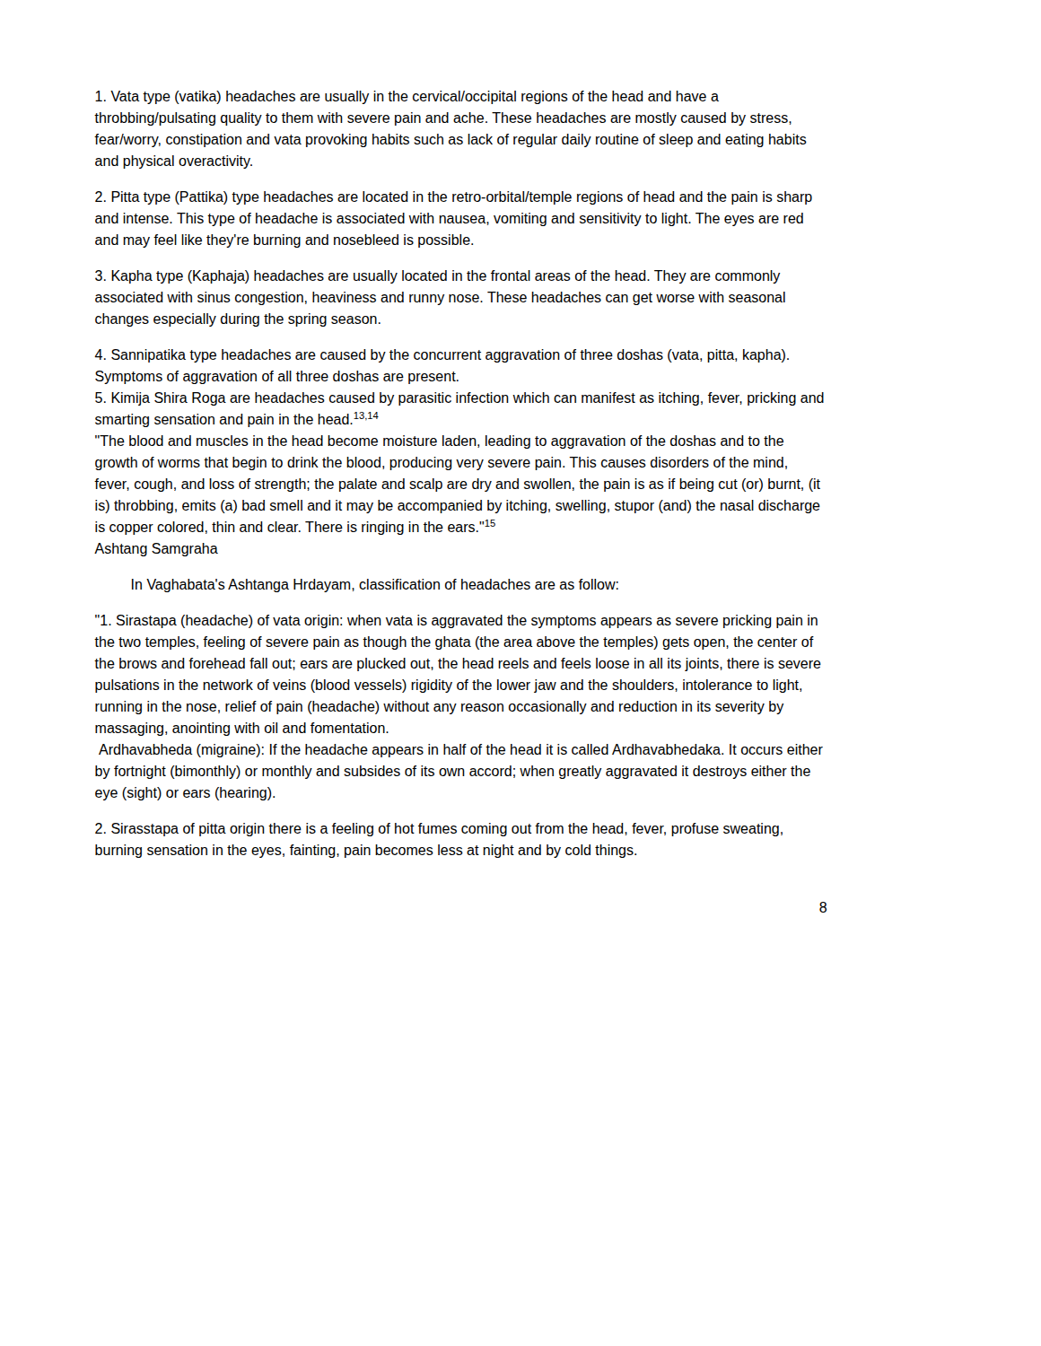1. Vata type (vatika) headaches are usually in the cervical/occipital regions of the head and have a throbbing/pulsating quality to them with severe pain and ache. These headaches are mostly caused by stress, fear/worry, constipation and vata provoking habits such as lack of regular daily routine of sleep and eating habits and physical overactivity.
2. Pitta type (Pattika) type headaches are located in the retro-orbital/temple regions of head and the pain is sharp and intense. This type of headache is associated with nausea, vomiting and sensitivity to light. The eyes are red and may feel like they're burning and nosebleed is possible.
3. Kapha type (Kaphaja) headaches are usually located in the frontal areas of the head. They are commonly associated with sinus congestion, heaviness and runny nose. These headaches can get worse with seasonal changes especially during the spring season.
4. Sannipatika type headaches are caused by the concurrent aggravation of three doshas (vata, pitta, kapha). Symptoms of aggravation of all three doshas are present.
5. Kimija Shira Roga are headaches caused by parasitic infection which can manifest as itching, fever, pricking and smarting sensation and pain in the head.13,14
"The blood and muscles in the head become moisture laden, leading to aggravation of the doshas and to the growth of worms that begin to drink the blood, producing very severe pain. This causes disorders of the mind, fever, cough, and loss of strength; the palate and scalp are dry and swollen, the pain is as if being cut (or) burnt, (it is) throbbing, emits (a) bad smell and it may be accompanied by itching, swelling, stupor (and) the nasal discharge is copper colored, thin and clear. There is ringing in the ears."15
Ashtang Samgraha
In Vaghabata's Ashtanga Hrdayam, classification of headaches are as follow:
"1. Sirastapa (headache) of vata origin: when vata is aggravated the symptoms appears as severe pricking pain in the two temples, feeling of severe pain as though the ghata (the area above the temples) gets open, the center of the brows and forehead fall out; ears are plucked out, the head reels and feels loose in all its joints, there is severe pulsations in the network of veins (blood vessels) rigidity of the lower jaw and the shoulders, intolerance to light, running in the nose, relief of pain (headache) without any reason occasionally and reduction in its severity by massaging, anointing with oil and fomentation.
Ardhavabheda (migraine): If the headache appears in half of the head it is called Ardhavabhedaka. It occurs either by fortnight (bimonthly) or monthly and subsides of its own accord; when greatly aggravated it destroys either the eye (sight) or ears (hearing).
2. Sirasstapa of pitta origin there is a feeling of hot fumes coming out from the head, fever, profuse sweating, burning sensation in the eyes, fainting, pain becomes less at night and by cold things.
8